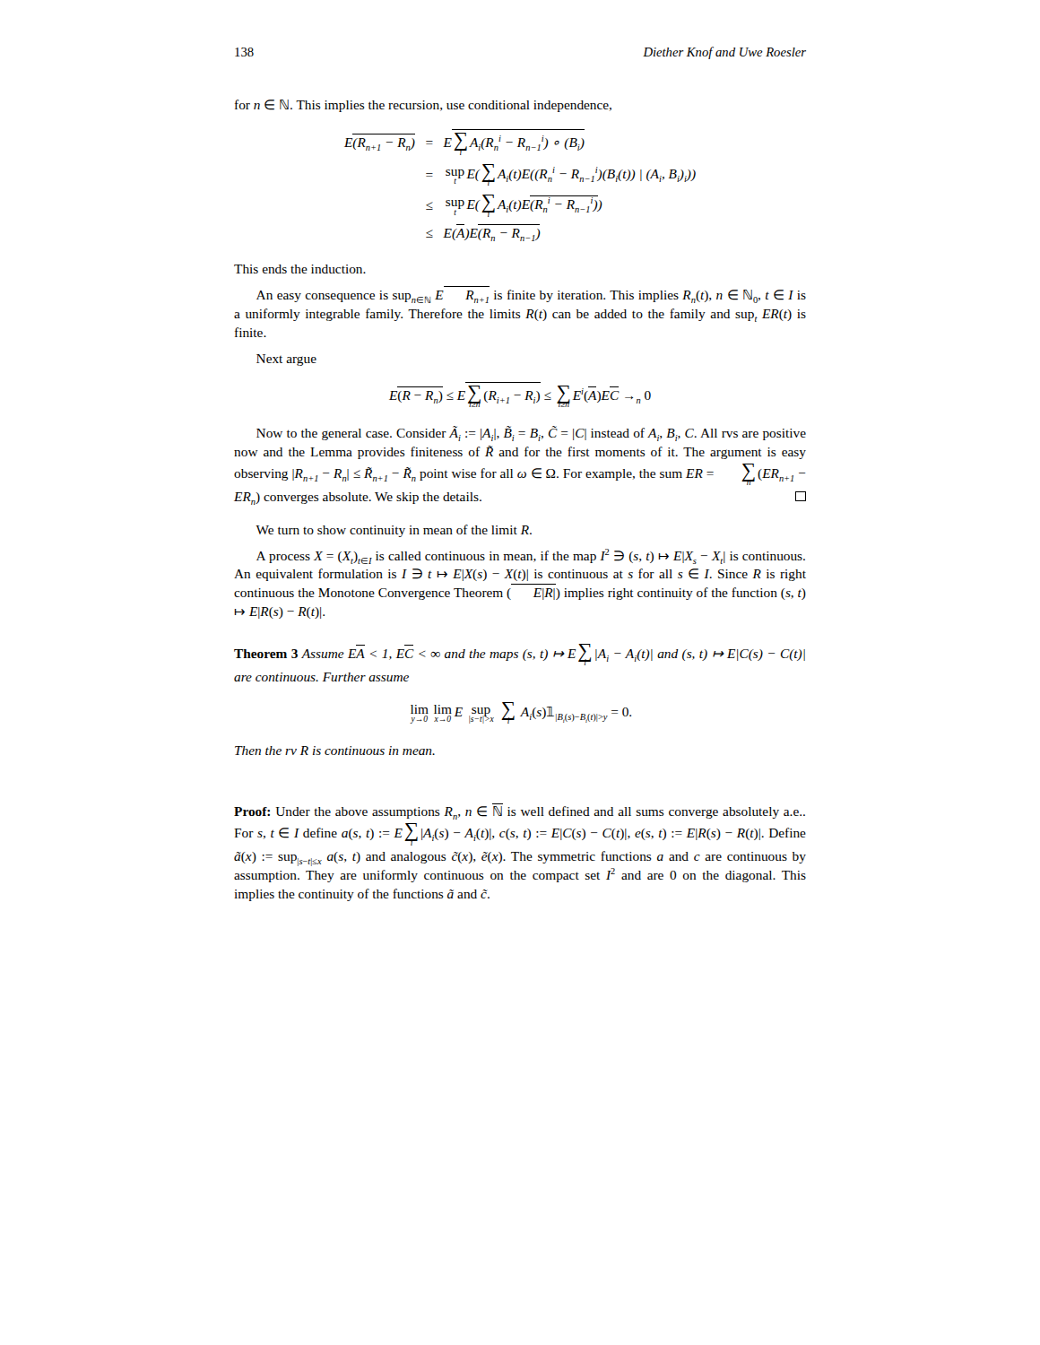138 Diether Knof and Uwe Roesler
for n ∈ ℕ. This implies the recursion, use conditional independence,
| E ( R n+1 − R n ) | = | E ∑ i A i ( R n i − R n−1 i ) ∘ ( B i ) |
| | = | sup t E ( ∑ i A i ( t ) E (( R n i − R n−1 i )( B i ( t )) / ( A i , B i ) i )) |
| | ≤ | sup t E ( ∑ i A i ( t ) E ( R n i − R n−1 i ) ) |
| | ≤ | E ( A ) E ( R n − R n−1 ) |
This ends the induction.
An easy consequence is supn∈ℕ ERn+1 is finite by iteration. This implies Rn(t), n ∈ ℕ0, t ∈ I is a uniformly integrable family. Therefore the limits R(t) can be added to the family and supt ER(t) is finite.
Next argue
E(R − Rn) ≤ E∑i≥n(Ri+1 − Ri) ≤ ∑i≥n Ei(A)EC →n 0
Now to the general case. Consider Ãi := |Ai|, B̃i = Bi, C̃ = |C| instead of Ai, Bi, C. All rvs are positive now and the Lemma provides finiteness of R̃ and for the first moments of it. The argument is easy observing |Rn+1 − Rn| ≤ R̃n+1 − R̃n point wise for all ω ∈ Ω. For example, the sum ER = ∑n(ERn+1 − ERn) converges absolute. We skip the details.
We turn to show continuity in mean of the limit R.
A process X = (Xt)t∈I is called continuous in mean, if the map I2 ∋ (s, t) ↦ E|Xs − Xt| is continuous. An equivalent formulation is I ∋ t ↦ E|X(s) − X(t)| is continuous at s for all s ∈ I. Since R is right continuous the Monotone Convergence Theorem (E|R|) implies right continuity of the function (s, t) ↦ E|R(s) − R(t)|.
Theorem 3 Assume EA < 1, EC < ∞ and the maps (s, t) ↦ E∑i|Ai − Ai(t)| and (s, t) ↦ E|C(s) − C(t)| are continuous. Further assume
lim y→0 lim x→0 E sup|s−t|>x ∑i Ai(s)𝟙|Bi(s)−Bi(t)|>y = 0.
Then the rv R is continuous in mean.
Proof: Under the above assumptions Rn, n ∈ ℕ is well defined and all sums converge absolutely a.e.. For s, t ∈ I define a(s, t) := E∑i|Ai(s) − Ai(t)|, c(s, t) := E|C(s) − C(t)|, e(s, t) := E|R(s) − R(t)|. Define ã(x) := sup|s−t|≤x a(s, t) and analogous c̃(x), ẽ(x). The symmetric functions a and c are continuous by assumption. They are uniformly continuous on the compact set I2 and are 0 on the diagonal. This implies the continuity of the functions ã and c̃.